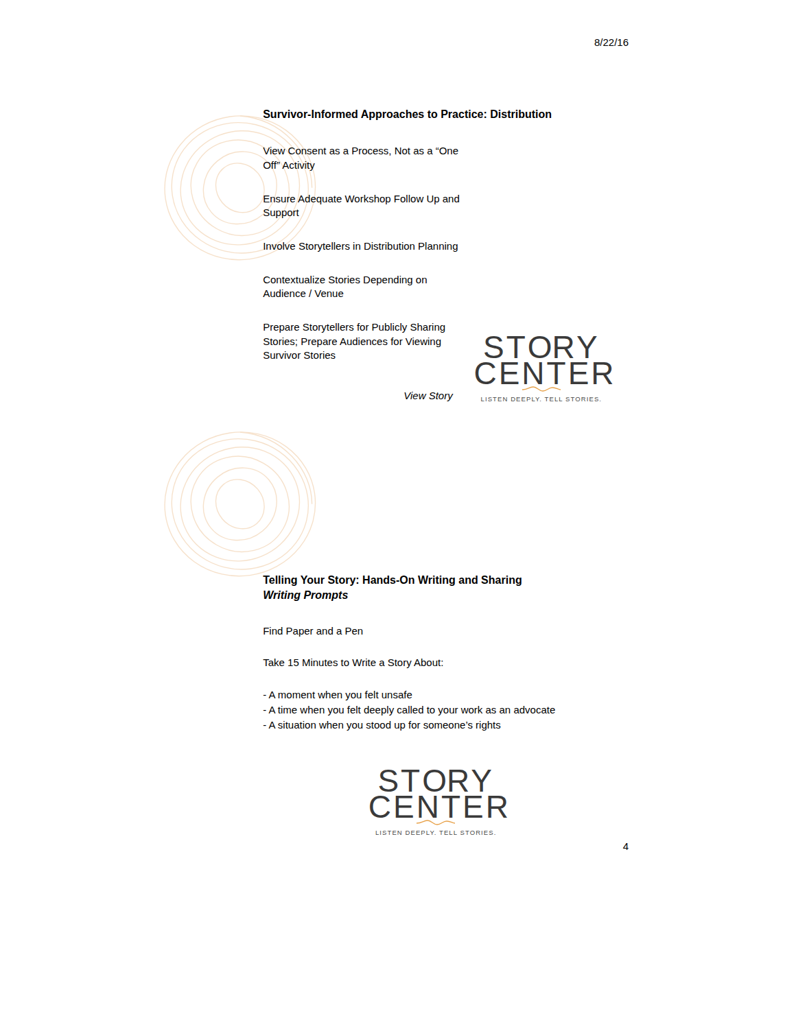8/22/16
Survivor-Informed Approaches to Practice: Distribution
View Consent as a Process, Not as a “One Off” Activity
Ensure Adequate Workshop Follow Up and Support
Involve Storytellers in Distribution Planning
Contextualize Stories Depending on Audience / Venue
Prepare Storytellers for Publicly Sharing Stories; Prepare Audiences for Viewing Survivor Stories
View Story
STORY CENTER LISTEN DEEPLY. TELL STORIES.
Telling Your Story: Hands-On Writing and Sharing
Writing Prompts
Find Paper and a Pen
Take 15 Minutes to Write a Story About:
- A moment when you felt unsafe
- A time when you felt deeply called to your work as an advocate
- A situation when you stood up for someone’s rights
STORY CENTER LISTEN DEEPLY. TELL STORIES.
4